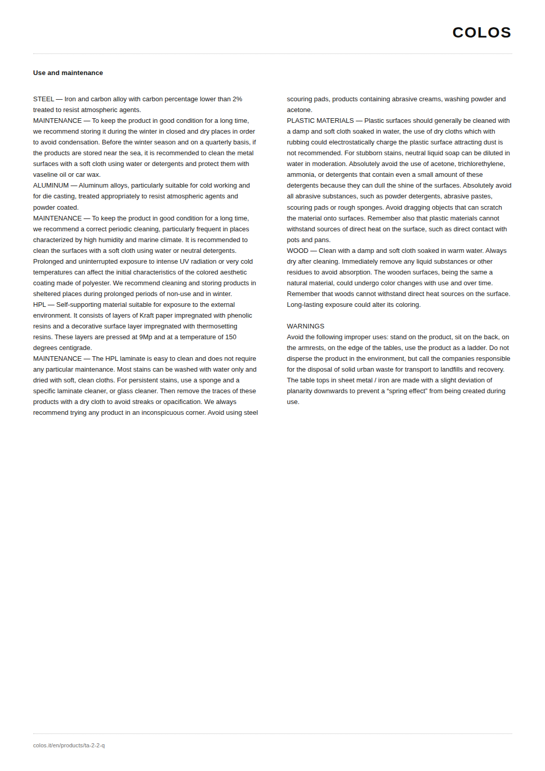COLOS
Use and maintenance
STEEL — Iron and carbon alloy with carbon percentage lower than 2% treated to resist atmospheric agents.
MAINTENANCE — To keep the product in good condition for a long time, we recommend storing it during the winter in closed and dry places in order to avoid condensation. Before the winter season and on a quarterly basis, if the products are stored near the sea, it is recommended to clean the metal surfaces with a soft cloth using water or detergents and protect them with vaseline oil or car wax.
ALUMINUM — Aluminum alloys, particularly suitable for cold working and for die casting, treated appropriately to resist atmospheric agents and powder coated.
MAINTENANCE — To keep the product in good condition for a long time, we recommend a correct periodic cleaning, particularly frequent in places characterized by high humidity and marine climate. It is recommended to clean the surfaces with a soft cloth using water or neutral detergents. Prolonged and uninterrupted exposure to intense UV radiation or very cold temperatures can affect the initial characteristics of the colored aesthetic coating made of polyester. We recommend cleaning and storing products in sheltered places during prolonged periods of non-use and in winter.
HPL — Self-supporting material suitable for exposure to the external environment. It consists of layers of Kraft paper impregnated with phenolic resins and a decorative surface layer impregnated with thermosetting resins. These layers are pressed at 9Mp and at a temperature of 150 degrees centigrade.
MAINTENANCE — The HPL laminate is easy to clean and does not require any particular maintenance. Most stains can be washed with water only and dried with soft, clean cloths. For persistent stains, use a sponge and a specific laminate cleaner, or glass cleaner. Then remove the traces of these products with a dry cloth to avoid streaks or opacification. We always recommend trying any product in an inconspicuous corner. Avoid using steel scouring pads, products containing abrasive creams, washing powder and acetone.
PLASTIC MATERIALS — Plastic surfaces should generally be cleaned with a damp and soft cloth soaked in water, the use of dry cloths which with rubbing could electrostatically charge the plastic surface attracting dust is not recommended. For stubborn stains, neutral liquid soap can be diluted in water in moderation. Absolutely avoid the use of acetone, trichlorethylene, ammonia, or detergents that contain even a small amount of these detergents because they can dull the shine of the surfaces. Absolutely avoid all abrasive substances, such as powder detergents, abrasive pastes, scouring pads or rough sponges. Avoid dragging objects that can scratch the material onto surfaces. Remember also that plastic materials cannot withstand sources of direct heat on the surface, such as direct contact with pots and pans.
WOOD — Clean with a damp and soft cloth soaked in warm water. Always dry after cleaning. Immediately remove any liquid substances or other residues to avoid absorption. The wooden surfaces, being the same a natural material, could undergo color changes with use and over time. Remember that woods cannot withstand direct heat sources on the surface. Long-lasting exposure could alter its coloring.
WARNINGS
Avoid the following improper uses: stand on the product, sit on the back, on the armrests, on the edge of the tables, use the product as a ladder. Do not disperse the product in the environment, but call the companies responsible for the disposal of solid urban waste for transport to landfills and recovery. The table tops in sheet metal / iron are made with a slight deviation of planarity downwards to prevent a “spring effect” from being created during use.
colos.it/en/products/ta-2-2-q